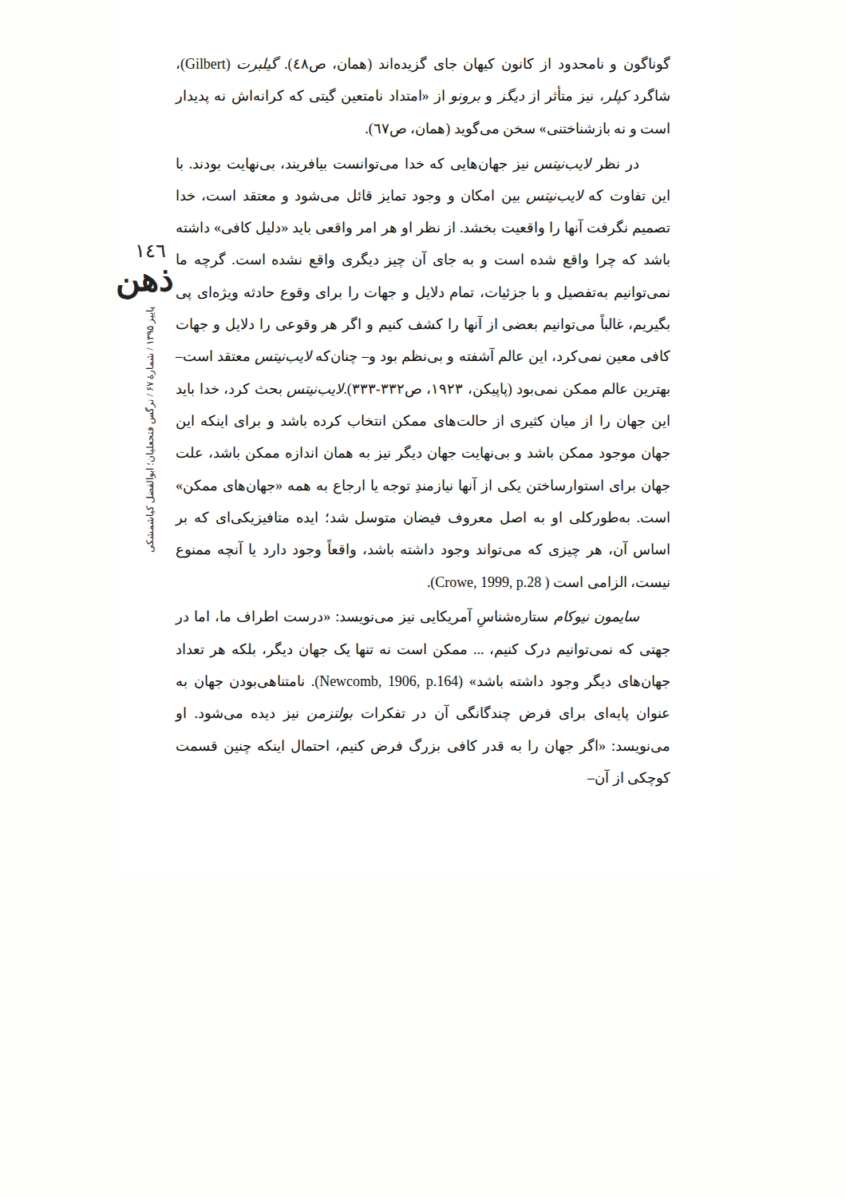١٤٦
ذهن
پاییز ۱۳۹۵ / شمارهٔ ۶۷ / نرگس فتحعلیان؛ ابوالفضل کیاشمشکی
گوناگون و نامحدود از کانون کیهان جای گزیده‌اند (همان، ص٤٨). گیلبرت (Gilbert)، شاگرد کپلر، نیز متأثر از دیگز و برونو از «امتداد نامتعین گیتی که کرانه‌اش نه پدیدار است و نه بازشناختنی» سخن می‌گوید (همان، ص٦٧).
در نظر لایب‌نیتس نیز جهان‌هایی که خدا می‌توانست بیافریند، بی‌نهایت بودند. با این تفاوت که لایب‌نیتس بین امکان و وجود تمایز قائل می‌شود و معتقد است، خدا تصمیم نگرفت آنها را واقعیت بخشد. از نظر او هر امر واقعی باید «دلیل کافی» داشته باشد که چرا واقع شده است و به جای آن چیز دیگری واقع نشده است. گرچه ما نمی‌توانیم به‌تفصیل و با جزئیات، تمام دلایل و جهات را برای وقوع حادثه ویژه‌ای پی بگیریم، غالباً می‌توانیم بعضی از آنها را کشف کنیم و اگر هر وقوعی را دلایل و جهات کافی معین نمی‌کرد، این عالم آشفته و بی‌نظم بود و– چنان‌که لایب‌نیتس معتقد است– بهترین عالم ممکن نمی‌بود (پاپیکن، ۱۹۲۳، ص۳۳۲-۳۳۳).لایب‌نیتس بحث کرد، خدا باید این جهان را از میان کثیری از حالت‌های ممکن انتخاب کرده باشد و برای اینکه این جهان موجود ممکن باشد و بی‌نهایت جهان دیگر نیز به همان اندازه ممکن باشد، علت جهان برای استوارساختن یکی از آنها نیازمندِ توجه یا ارجاع به همه «جهان‌های ممکن» است. به‌طورکلی او به اصل معروف فیضان متوسل شد؛ ایده متافیزیکی‌ای که بر اساس آن، هر چیزی که می‌تواند وجود داشته باشد، واقعاً وجود دارد یا آنچه ممنوع نیست، الزامی است ( Crowe, 1999, p.28).
سایمون نیوکام ستاره‌شناسِ آمریکایی نیز می‌نویسد: «درست اطراف ما، اما در جهتی که نمی‌توانیم درک کنیم، ... ممکن است نه تنها یک جهان دیگر، بلکه هر تعداد جهان‌های دیگر وجود داشته باشد» (Newcomb, 1906, p.164). نامتناهی‌بودن جهان به عنوان پایه‌ای برای فرض چندگانگی آن در تفکرات بولتزمن نیز دیده می‌شود. او می‌نویسد: «اگر جهان را به قدر کافی بزرگ فرض کنیم، احتمال اینکه چنین قسمت کوچکی از آن–